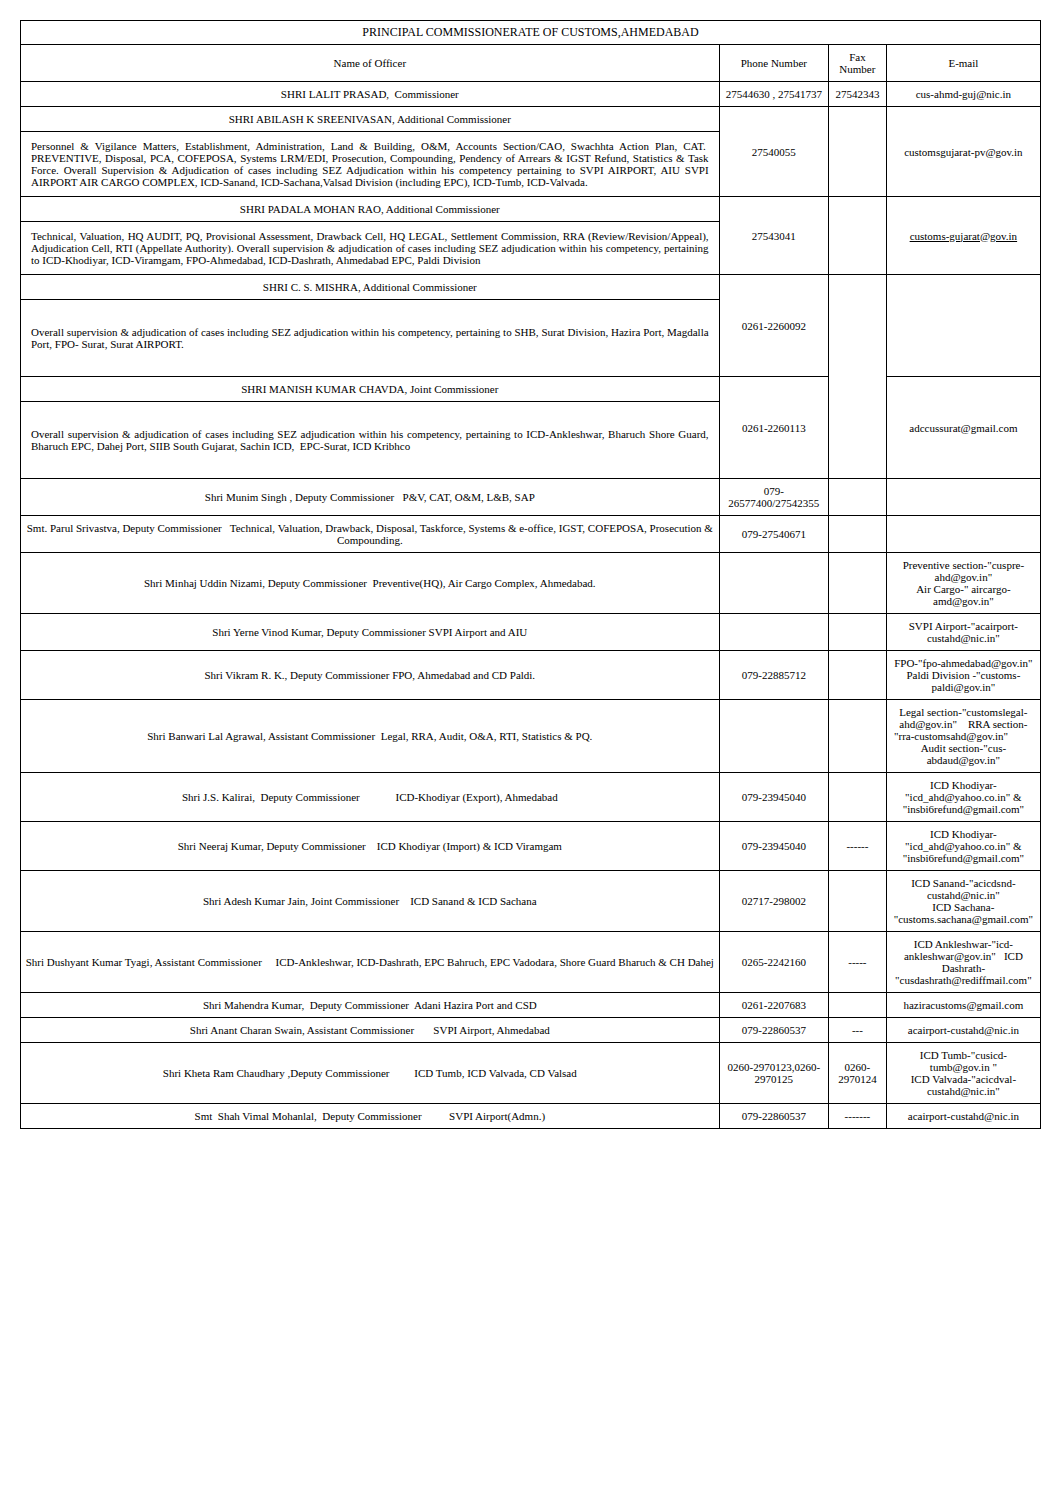PRINCIPAL COMMISSIONERATE OF CUSTOMS,AHMEDABAD
| Name of Officer | Phone Number | Fax Number | E-mail |
| --- | --- | --- | --- |
| SHRI LALIT PRASAD, Commissioner | 27544630 , 27541737 | 27542343 | cus-ahmd-guj@nic.in |
| SHRI ABILASH K SREENIVASAN, Additional Commissioner | 27540055 | | customsgujarat-pv@gov.in |
| Personnel & Vigilance Matters, Establishment, Administration, Land & Building, O&M, Accounts Section/CAO, Swachhta Action Plan, CAT. PREVENTIVE, Disposal, PCA, COFEPOSA, Systems LRM/EDI, Prosecution, Compounding, Pendency of Arrears & IGST Refund, Statistics & Task Force. Overall Supervision & Adjudication of cases including SEZ Adjudication within his competency pertaining to SVPI AIRPORT, AIU SVPI AIRPORT AIR CARGO COMPLEX, ICD-Sanand, ICD-Sachana,Valsad Division (including EPC), ICD-Tumb, ICD-Valvada. |
| SHRI PADALA MOHAN RAO, Additional Commissioner | 27543041 | | customs-gujarat@gov.in |
| Technical, Valuation, HQ AUDIT, PQ, Provisional Assessment, Drawback Cell, HQ LEGAL, Settlement Commission, RRA (Review/Revision/Appeal), Adjudication Cell, RTI (Appellate Authority). Overall supervision & adjudication of cases including SEZ adjudication within his competency, pertaining to ICD-Khodiyar, ICD-Viramgam, FPO-Ahmedabad, ICD-Dashrath, Ahmedabad EPC, Paldi Division |
| SHRI C. S. MISHRA, Additional Commissioner | 0261-2260092 | | |
| Overall supervision & adjudication of cases including SEZ adjudication within his competency, pertaining to SHB, Surat Division, Hazira Port, Magdalla Port, FPO- Surat, Surat AIRPORT. |
| SHRI MANISH KUMAR CHAVDA, Joint Commissioner | 0261-2260113 | adccussurat@gmail.com |
| Overall supervision & adjudication of cases including SEZ adjudication within his competency, pertaining to ICD-Ankleshwar, Bharuch Shore Guard, Bharuch EPC, Dahej Port, SIIB South Gujarat, Sachin ICD, EPC-Surat, ICD Kribhco |
| Shri Munim Singh , Deputy Commissioner P&V, CAT, O&M, L&B, SAP | 079-26577400/27542355 | | |
| Smt. Parul Srivastva, Deputy Commissioner Technical, Valuation, Drawback, Disposal, Taskforce, Systems & e-office, IGST, COFEPOSA, Prosecution & Compounding. | 079-27540671 | | |
| Shri Minhaj Uddin Nizami, Deputy Commissioner Preventive(HQ), Air Cargo Complex, Ahmedabad. | | | Preventive section-"cuspre-ahd@gov.in" Air Cargo-" aircargo-amd@gov.in" |
| Shri Yerne Vinod Kumar, Deputy Commissioner SVPI Airport and AIU | | | SVPI Airport-"acairport-custahd@nic.in" |
| Shri Vikram R. K., Deputy Commissioner FPO, Ahmedabad and CD Paldi. | 079-22885712 | | FPO-"fpo-ahmedabad@gov.in" Paldi Division -"customs-paldi@gov.in" |
| Shri Banwari Lal Agrawal, Assistant Commissioner Legal, RRA, Audit, O&A, RTI, Statistics & PQ. | | | Legal section-"customslegal-ahd@gov.in" RRA section-"rra-customsahd@gov.in" Audit section-"cus-abdaud@gov.in" |
| Shri J.S. Kalirai, Deputy Commissioner ICD-Khodiyar (Export), Ahmedabad | 079-23945040 | | ICD Khodiyar-"icd_ahd@yahoo.co.in" & "insbi6refund@gmail.com" |
| Shri Neeraj Kumar, Deputy Commissioner ICD Khodiyar (Import) & ICD Viramgam | 079-23945040 | ------ | ICD Khodiyar-"icd_ahd@yahoo.co.in" & "insbi6refund@gmail.com" |
| Shri Adesh Kumar Jain, Joint Commissioner ICD Sanand & ICD Sachana | 02717-298002 | | ICD Sanand-"acicdsnd-custahd@nic.in" ICD Sachana-"customs.sachana@gmail.com" |
| Shri Dushyant Kumar Tyagi, Assistant Commissioner ICD-Ankleshwar, ICD-Dashrath, EPC Bahruch, EPC Vadodara, Shore Guard Bharuch & CH Dahej | 0265-2242160 | ----- | ICD Ankleshwar-"icd-ankleshwar@gov.in" ICD Dashrath-"cusdashrath@rediffmail.com" |
| Shri Mahendra Kumar, Deputy Commissioner Adani Hazira Port and CSD | 0261-2207683 | | haziracustoms@gmail.com |
| Shri Anant Charan Swain, Assistant Commissioner SVPI Airport, Ahmedabad | 079-22860537 | --- | acairport-custahd@nic.in |
| Shri Kheta Ram Chaudhary ,Deputy Commissioner ICD Tumb, ICD Valvada, CD Valsad | 0260-2970123,0260-2970125 | 0260-2970124 | ICD Tumb-"cusicd-tumb@gov.in " ICD Valvada-"acicdval-custahd@nic.in" |
| Smt Shah Vimal Mohanlal, Deputy Commissioner SVPI Airport(Admn.) | 079-22860537 | ------- | acairport-custahd@nic.in |